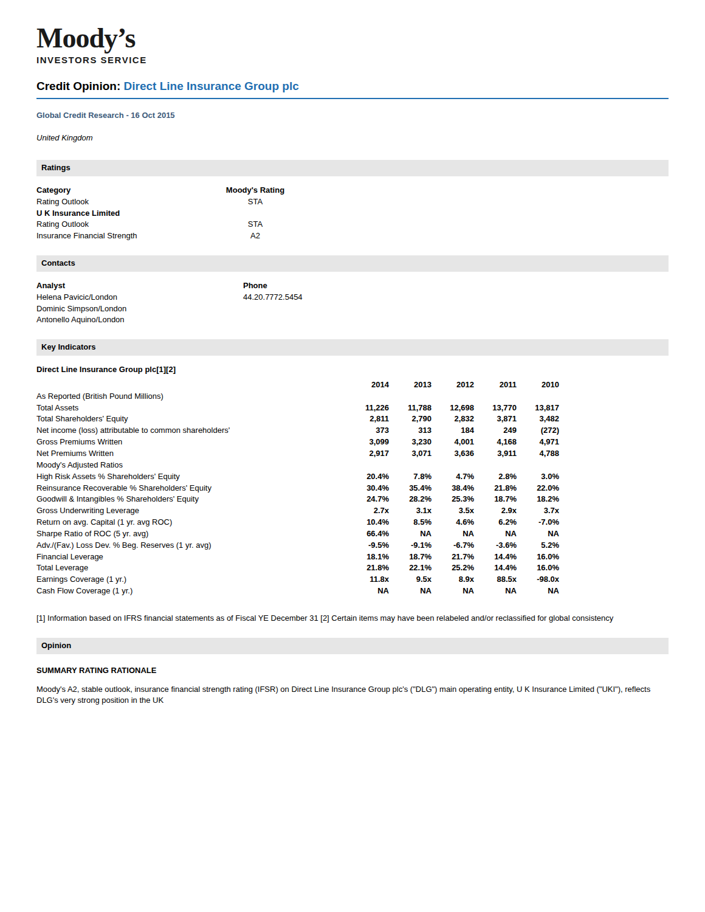Moody’s
INVESTORS SERVICE
Credit Opinion: Direct Line Insurance Group plc
Global Credit Research - 16 Oct 2015
United Kingdom
Ratings
| Category | Moody's Rating |
| Rating Outlook | STA |
| U K Insurance Limited | |
| Rating Outlook | STA |
| Insurance Financial Strength | A2 |
Contacts
| Analyst | Phone |
| Helena Pavicic/London | 44.20.7772.5454 |
| Dominic Simpson/London | |
| Antonello Aquino/London | |
Key Indicators
Direct Line Insurance Group plc[1][2]
| | 2014 | 2013 | 2012 | 2011 | 2010 |
| As Reported (British Pound Millions) | | | | | |
| Total Assets | 11,226 | 11,788 | 12,698 | 13,770 | 13,817 |
| Total Shareholders' Equity | 2,811 | 2,790 | 2,832 | 3,871 | 3,482 |
| Net income (loss) attributable to common shareholders' | 373 | 313 | 184 | 249 | (272) |
| Gross Premiums Written | 3,099 | 3,230 | 4,001 | 4,168 | 4,971 |
| Net Premiums Written | 2,917 | 3,071 | 3,636 | 3,911 | 4,788 |
| Moody's Adjusted Ratios | | | | | |
| High Risk Assets % Shareholders' Equity | 20.4% | 7.8% | 4.7% | 2.8% | 3.0% |
| Reinsurance Recoverable % Shareholders' Equity | 30.4% | 35.4% | 38.4% | 21.8% | 22.0% |
| Goodwill & Intangibles % Shareholders' Equity | 24.7% | 28.2% | 25.3% | 18.7% | 18.2% |
| Gross Underwriting Leverage | 2.7x | 3.1x | 3.5x | 2.9x | 3.7x |
| Return on avg. Capital (1 yr. avg ROC) | 10.4% | 8.5% | 4.6% | 6.2% | -7.0% |
| Sharpe Ratio of ROC (5 yr. avg) | 66.4% | NA | NA | NA | NA |
| Adv./(Fav.) Loss Dev. % Beg. Reserves (1 yr. avg) | -9.5% | -9.1% | -6.7% | -3.6% | 5.2% |
| Financial Leverage | 18.1% | 18.7% | 21.7% | 14.4% | 16.0% |
| Total Leverage | 21.8% | 22.1% | 25.2% | 14.4% | 16.0% |
| Earnings Coverage (1 yr.) | 11.8x | 9.5x | 8.9x | 88.5x | -98.0x |
| Cash Flow Coverage (1 yr.) | NA | NA | NA | NA | NA |
[1] Information based on IFRS financial statements as of Fiscal YE December 31 [2] Certain items may have been relabeled and/or reclassified for global consistency
Opinion
SUMMARY RATING RATIONALE
Moody's A2, stable outlook, insurance financial strength rating (IFSR) on Direct Line Insurance Group plc's ("DLG") main operating entity, U K Insurance Limited ("UKI"), reflects DLG's very strong position in the UK